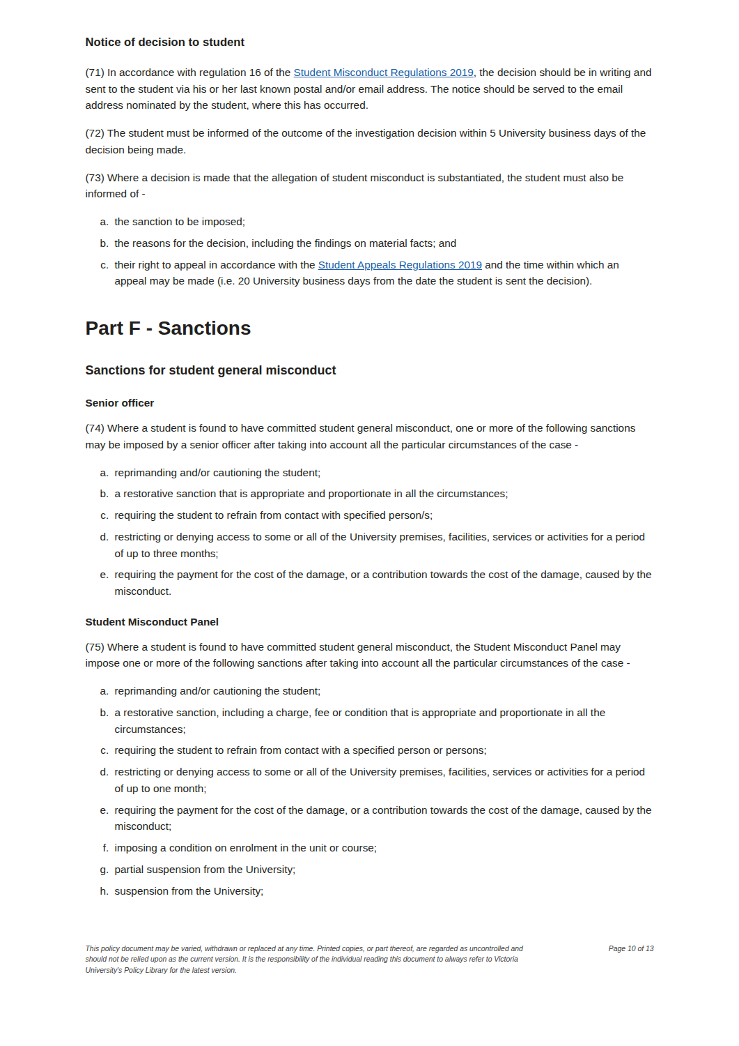Notice of decision to student
(71) In accordance with regulation 16 of the Student Misconduct Regulations 2019, the decision should be in writing and sent to the student via his or her last known postal and/or email address. The notice should be served to the email address nominated by the student, where this has occurred.
(72) The student must be informed of the outcome of the investigation decision within 5 University business days of the decision being made.
(73) Where a decision is made that the allegation of student misconduct is substantiated, the student must also be informed of -
the sanction to be imposed;
the reasons for the decision, including the findings on material facts; and
their right to appeal in accordance with the Student Appeals Regulations 2019 and the time within which an appeal may be made (i.e. 20 University business days from the date the student is sent the decision).
Part F - Sanctions
Sanctions for student general misconduct
Senior officer
(74) Where a student is found to have committed student general misconduct, one or more of the following sanctions may be imposed by a senior officer after taking into account all the particular circumstances of the case -
reprimanding and/or cautioning the student;
a restorative sanction that is appropriate and proportionate in all the circumstances;
requiring the student to refrain from contact with specified person/s;
restricting or denying access to some or all of the University premises, facilities, services or activities for a period of up to three months;
requiring the payment for the cost of the damage, or a contribution towards the cost of the damage, caused by the misconduct.
Student Misconduct Panel
(75) Where a student is found to have committed student general misconduct, the Student Misconduct Panel may impose one or more of the following sanctions after taking into account all the particular circumstances of the case -
reprimanding and/or cautioning the student;
a restorative sanction, including a charge, fee or condition that is appropriate and proportionate in all the circumstances;
requiring the student to refrain from contact with a specified person or persons;
restricting or denying access to some or all of the University premises, facilities, services or activities for a period of up to one month;
requiring the payment for the cost of the damage, or a contribution towards the cost of the damage, caused by the misconduct;
imposing a condition on enrolment in the unit or course;
partial suspension from the University;
suspension from the University;
This policy document may be varied, withdrawn or replaced at any time. Printed copies, or part thereof, are regarded as uncontrolled and should not be relied upon as the current version. It is the responsibility of the individual reading this document to always refer to Victoria University's Policy Library for the latest version.
Page 10 of 13